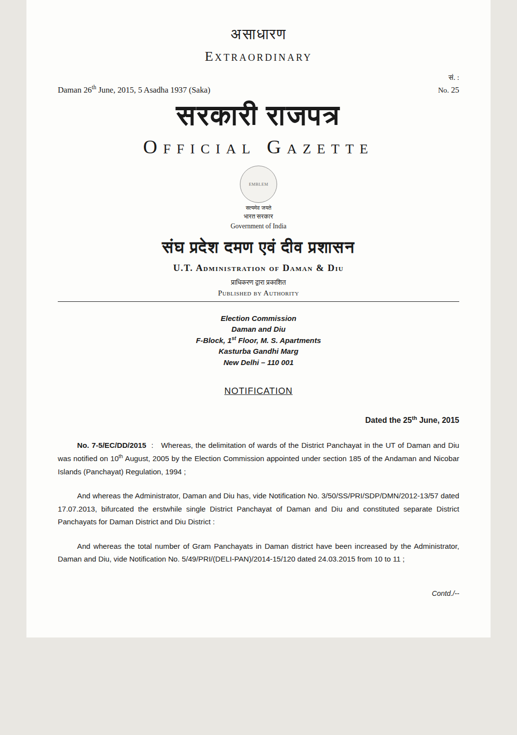असाधारण
Extraordinary
Daman 26th June, 2015, 5 Asadha 1937 (Saka) सं. :
No. 25
सरकारी राजपत्र
Official Gazette
EMBLEM
सत्यमेव जयते
भारत सरकार
Government of India
संघ प्रदेश दमण एवं दीव प्रशासन
U.T. Administration of Daman & Diu
प्राधिकरण द्वारा प्रकाशित
Published by Authority
Election Commission
Daman and Diu
F-Block, 1st Floor, M. S. Apartments
Kasturba Gandhi Marg
New Delhi – 110 001
NOTIFICATION
Dated the 25th June, 2015
No. 7-5/EC/DD/2015 : Whereas, the delimitation of wards of the District Panchayat in the UT of Daman and Diu was notified on 10th August, 2005 by the Election Commission appointed under section 185 of the Andaman and Nicobar Islands (Panchayat) Regulation, 1994 ;
And whereas the Administrator, Daman and Diu has, vide Notification No. 3/50/SS/PRI/SDP/DMN/2012-13/57 dated 17.07.2013, bifurcated the erstwhile single District Panchayat of Daman and Diu and constituted separate District Panchayats for Daman District and Diu District :
And whereas the total number of Gram Panchayats in Daman district have been increased by the Administrator, Daman and Diu, vide Notification No. 5/49/PRI/(DELI-PAN)/2014-15/120 dated 24.03.2015 from 10 to 11 ;
Contd./--